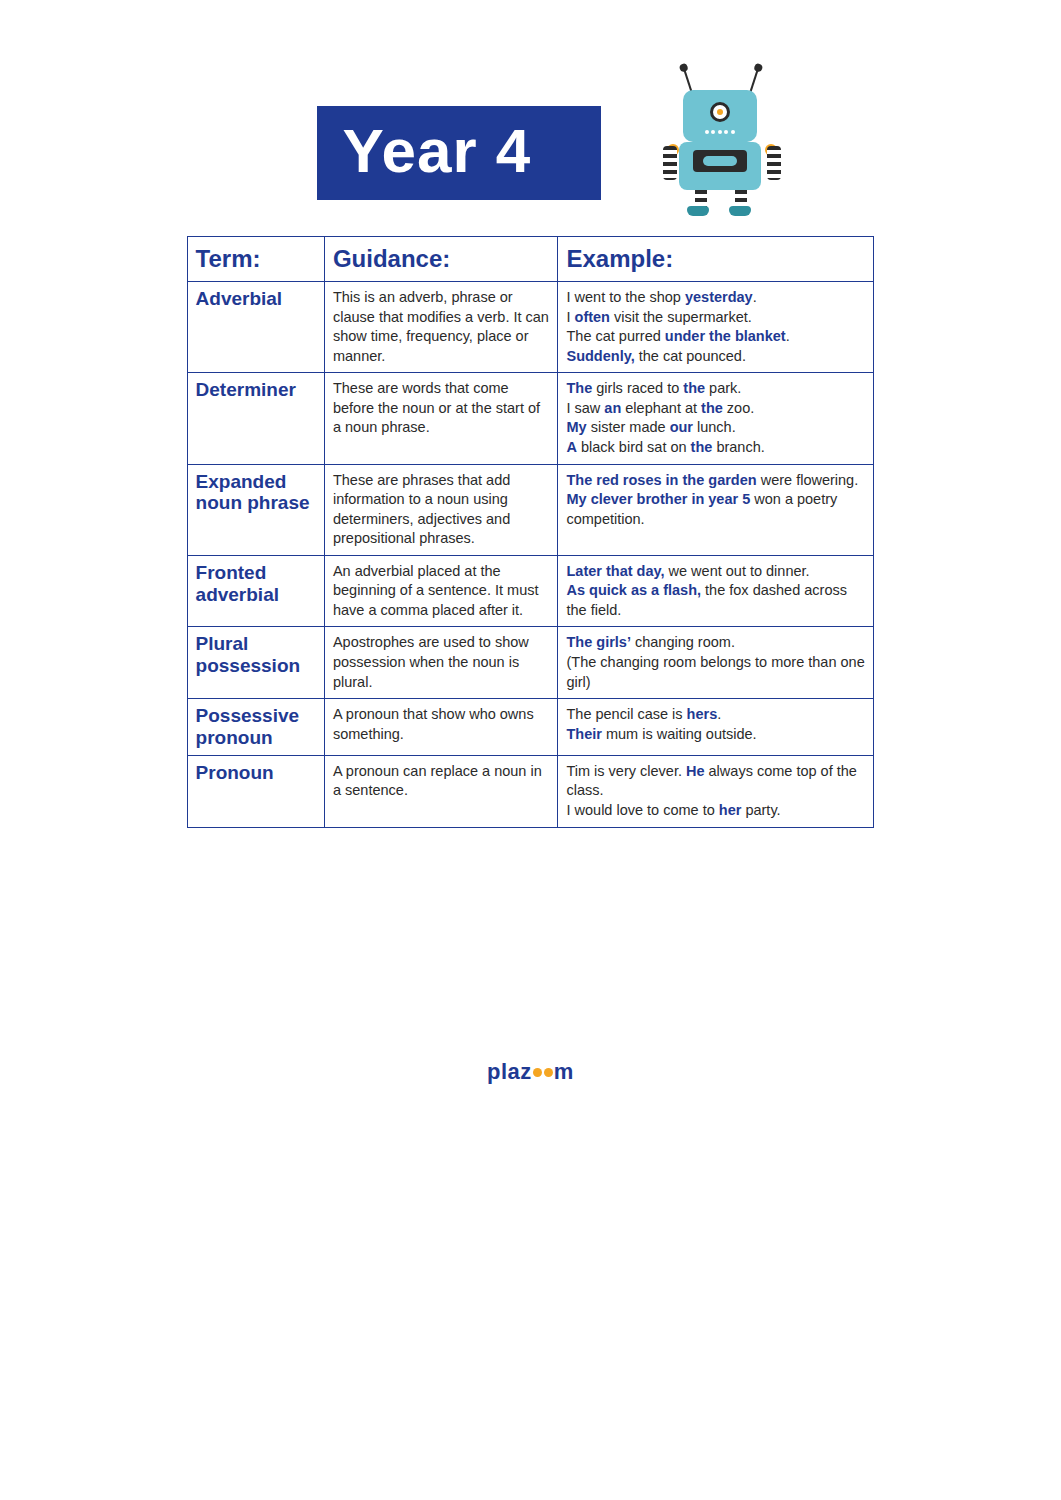Year 4
| Term: | Guidance: | Example: |
| --- | --- | --- |
| Adverbial | This is an adverb, phrase or clause that modifies a verb. It can show time, frequency, place or manner. | I went to the shop yesterday . I often visit the supermarket. The cat purred under the blanket . Suddenly, the cat pounced. |
| Determiner | These are words that come before the noun or at the start of a noun phrase. | The girls raced to the park. I saw an elephant at the zoo. My sister made our lunch. A black bird sat on the branch. |
| Expanded noun phrase | These are phrases that add information to a noun using determiners, adjectives and prepositional phrases. | The red roses in the garden were flowering. My clever brother in year 5 won a poetry competition. |
| Fronted adverbial | An adverbial placed at the beginning of a sentence. It must have a comma placed after it. | Later that day, we went out to dinner. As quick as a flash, the fox dashed across the field. |
| Plural possession | Apostrophes are used to show possession when the noun is plural. | The girls’ changing room. (The changing room belongs to more than one girl) |
| Possessive pronoun | A pronoun that show who owns something. | The pencil case is hers . Their mum is waiting outside. |
| Pronoun | A pronoun can replace a noun in a sentence. | Tim is very clever. He always come top of the class. I would love to come to her party. |
plaz m